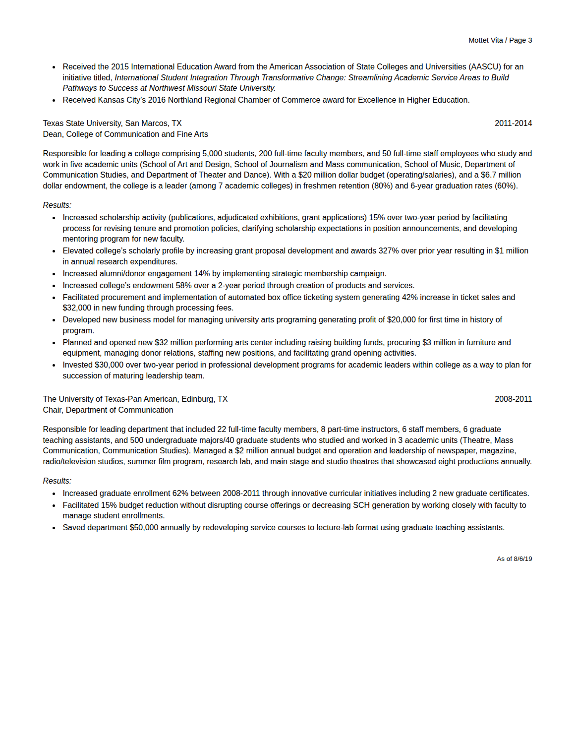Mottet Vita / Page 3
Received the 2015 International Education Award from the American Association of State Colleges and Universities (AASCU) for an initiative titled, International Student Integration Through Transformative Change: Streamlining Academic Service Areas to Build Pathways to Success at Northwest Missouri State University.
Received Kansas City’s 2016 Northland Regional Chamber of Commerce award for Excellence in Higher Education.
Texas State University, San Marcos, TX
2011-2014
Dean, College of Communication and Fine Arts
Responsible for leading a college comprising 5,000 students, 200 full-time faculty members, and 50 full-time staff employees who study and work in five academic units (School of Art and Design, School of Journalism and Mass communication, School of Music, Department of Communication Studies, and Department of Theater and Dance). With a $20 million dollar budget (operating/salaries), and a $6.7 million dollar endowment, the college is a leader (among 7 academic colleges) in freshmen retention (80%) and 6-year graduation rates (60%).
Results:
Increased scholarship activity (publications, adjudicated exhibitions, grant applications) 15% over two-year period by facilitating process for revising tenure and promotion policies, clarifying scholarship expectations in position announcements, and developing mentoring program for new faculty.
Elevated college’s scholarly profile by increasing grant proposal development and awards 327% over prior year resulting in $1 million in annual research expenditures.
Increased alumni/donor engagement 14% by implementing strategic membership campaign.
Increased college’s endowment 58% over a 2-year period through creation of products and services.
Facilitated procurement and implementation of automated box office ticketing system generating 42% increase in ticket sales and $32,000 in new funding through processing fees.
Developed new business model for managing university arts programing generating profit of $20,000 for first time in history of program.
Planned and opened new $32 million performing arts center including raising building funds, procuring $3 million in furniture and equipment, managing donor relations, staffing new positions, and facilitating grand opening activities.
Invested $30,000 over two-year period in professional development programs for academic leaders within college as a way to plan for succession of maturing leadership team.
The University of Texas-Pan American, Edinburg, TX
2008-2011
Chair, Department of Communication
Responsible for leading department that included 22 full-time faculty members, 8 part-time instructors, 6 staff members, 6 graduate teaching assistants, and 500 undergraduate majors/40 graduate students who studied and worked in 3 academic units (Theatre, Mass Communication, Communication Studies). Managed a $2 million annual budget and operation and leadership of newspaper, magazine, radio/television studios, summer film program, research lab, and main stage and studio theatres that showcased eight productions annually.
Results:
Increased graduate enrollment 62% between 2008-2011 through innovative curricular initiatives including 2 new graduate certificates.
Facilitated 15% budget reduction without disrupting course offerings or decreasing SCH generation by working closely with faculty to manage student enrollments.
Saved department $50,000 annually by redeveloping service courses to lecture-lab format using graduate teaching assistants.
As of 8/6/19